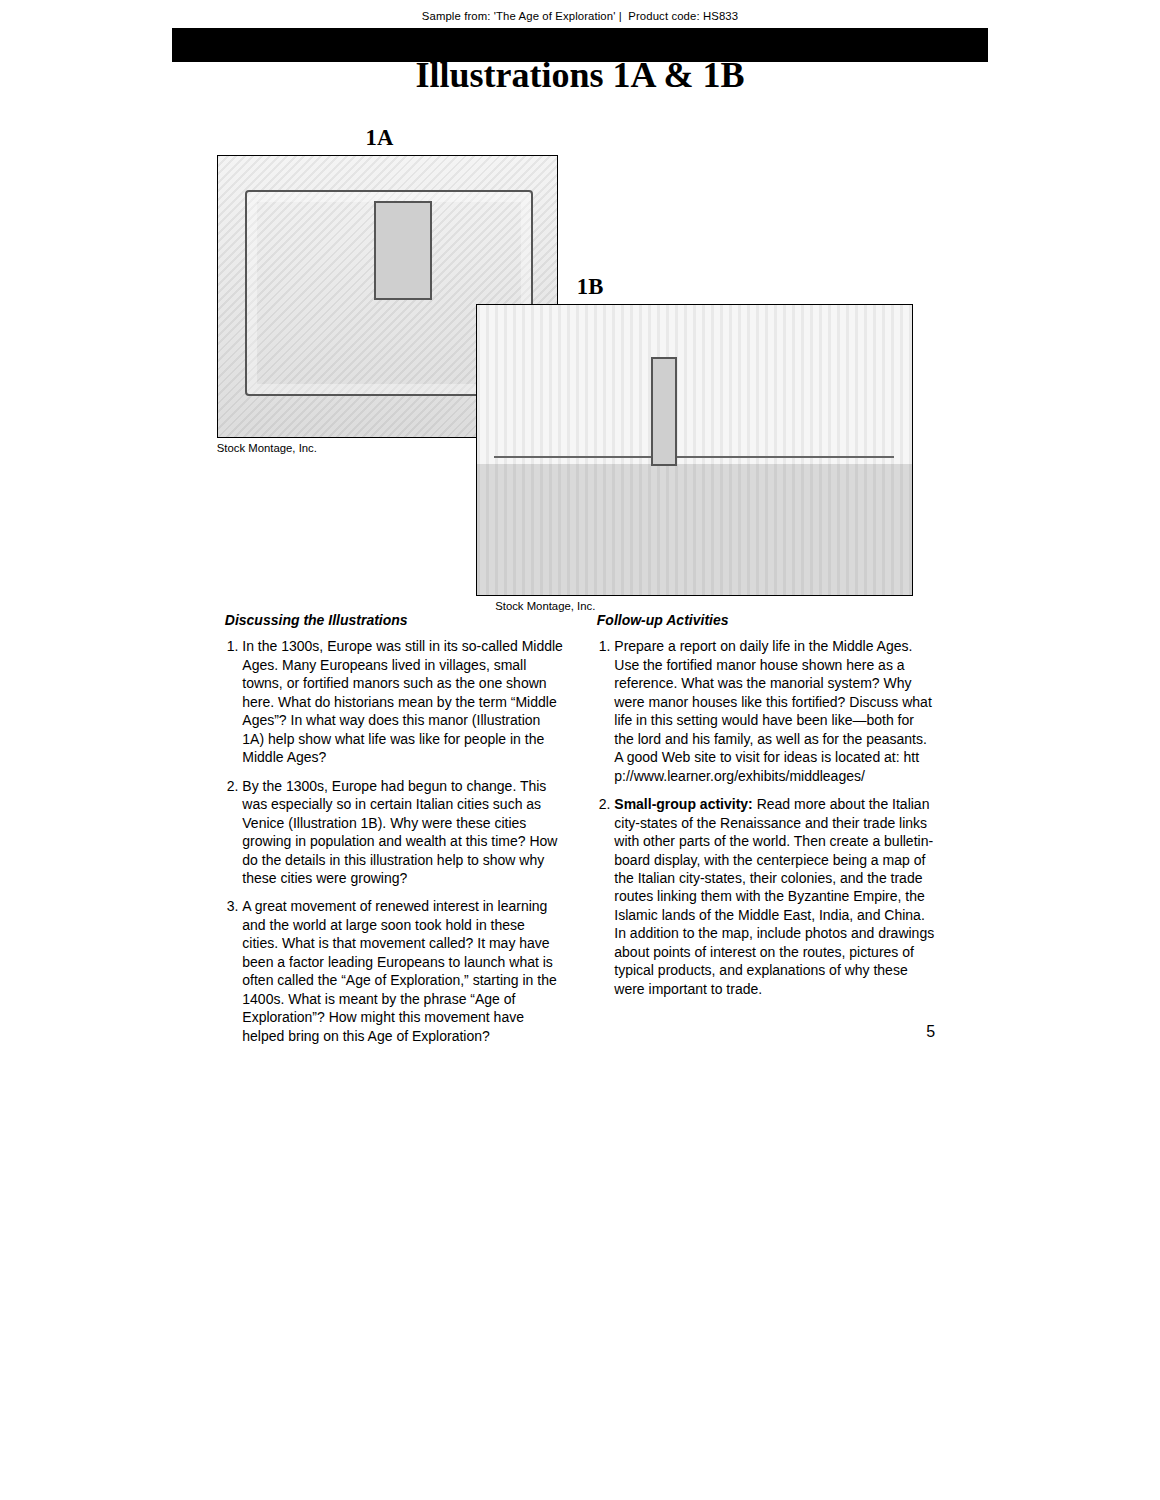Sample from: 'The Age of Exploration' | Product code: HS833
Lesson 1—Europe’s New Vigor
Illustrations 1A & 1B
1A
Stock Montage, Inc.
1B
Stock Montage, Inc.
Discussing the Illustrations
In the 1300s, Europe was still in its so-called Middle Ages. Many Europeans lived in villages, small towns, or fortified manors such as the one shown here. What do historians mean by the term “Middle Ages”? In what way does this manor (Illustration 1A) help show what life was like for people in the Middle Ages?
By the 1300s, Europe had begun to change. This was especially so in certain Italian cities such as Venice (Illustration 1B). Why were these cities growing in population and wealth at this time? How do the details in this illustration help to show why these cities were growing?
A great movement of renewed interest in learning and the world at large soon took hold in these cities. What is that movement called? It may have been a factor leading Europeans to launch what is often called the “Age of Exploration,” starting in the 1400s. What is meant by the phrase “Age of Exploration”? How might this movement have helped bring on this Age of Exploration?
Follow-up Activities
Prepare a report on daily life in the Middle Ages. Use the fortified manor house shown here as a reference. What was the manorial system? Why were manor houses like this fortified? Discuss what life in this setting would have been like—both for the lord and his family, as well as for the peasants. A good Web site to visit for ideas is located at: http://www.learner.org/exhibits/middleages/
Small-group activity: Read more about the Italian city-states of the Renaissance and their trade links with other parts of the world. Then create a bulletin-board display, with the centerpiece being a map of the Italian city-states, their colonies, and the trade routes linking them with the Byzantine Empire, the Islamic lands of the Middle East, India, and China. In addition to the map, include photos and drawings about points of interest on the routes, pictures of typical products, and explanations of why these were important to trade.
5